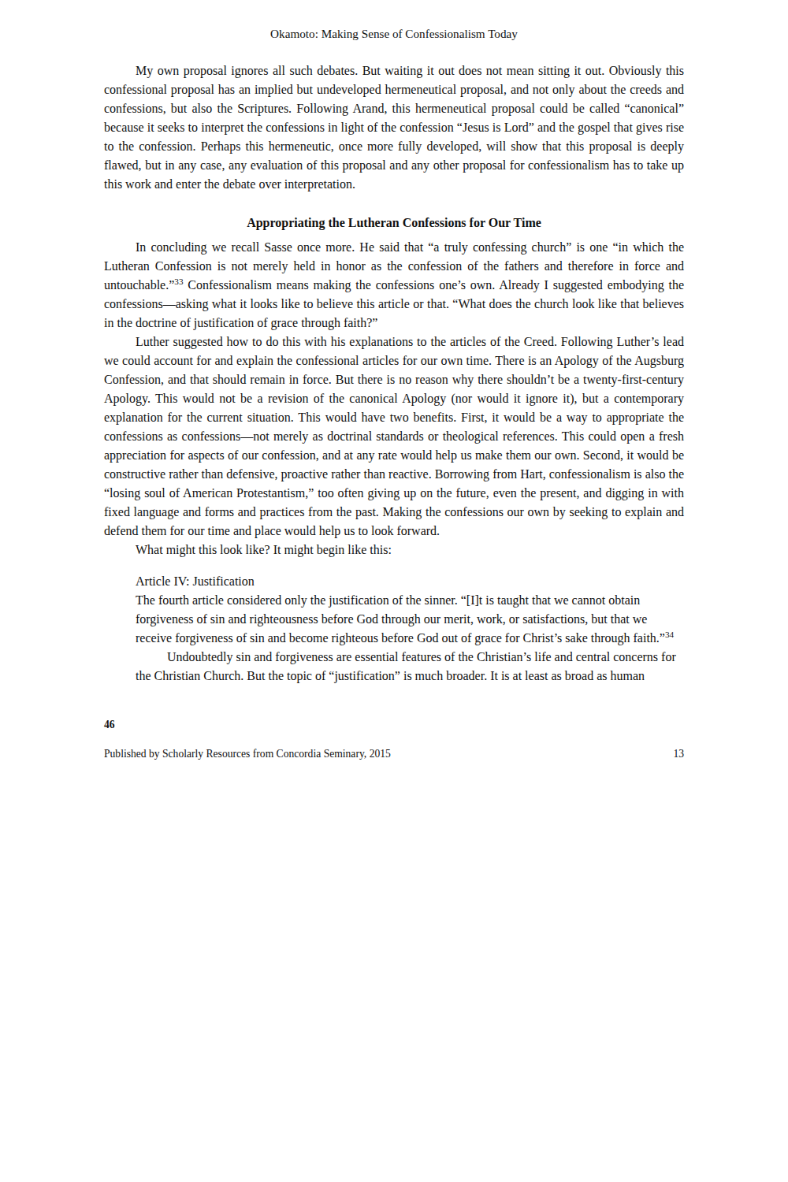Okamoto: Making Sense of Confessionalism Today
My own proposal ignores all such debates. But waiting it out does not mean sitting it out. Obviously this confessional proposal has an implied but undeveloped hermeneutical proposal, and not only about the creeds and confessions, but also the Scriptures. Following Arand, this hermeneutical proposal could be called “canonical” because it seeks to interpret the confessions in light of the confession “Jesus is Lord” and the gospel that gives rise to the confession. Perhaps this hermeneutic, once more fully developed, will show that this proposal is deeply flawed, but in any case, any evaluation of this proposal and any other proposal for confessionalism has to take up this work and enter the debate over interpretation.
Appropriating the Lutheran Confessions for Our Time
In concluding we recall Sasse once more. He said that “a truly confessing church” is one “in which the Lutheran Confession is not merely held in honor as the confession of the fathers and therefore in force and untouchable.”33 Confessionalism means making the confessions one’s own. Already I suggested embodying the confessions—asking what it looks like to believe this article or that. “What does the church look like that believes in the doctrine of justification of grace through faith?”
Luther suggested how to do this with his explanations to the articles of the Creed. Following Luther’s lead we could account for and explain the confessional articles for our own time. There is an Apology of the Augsburg Confession, and that should remain in force. But there is no reason why there shouldn’t be a twenty-first-century Apology. This would not be a revision of the canonical Apology (nor would it ignore it), but a contemporary explanation for the current situation. This would have two benefits. First, it would be a way to appropriate the confessions as confessions—not merely as doctrinal standards or theological references. This could open a fresh appreciation for aspects of our confession, and at any rate would help us make them our own. Second, it would be constructive rather than defensive, proactive rather than reactive. Borrowing from Hart, confessionalism is also the “losing soul of American Protestantism,” too often giving up on the future, even the present, and digging in with fixed language and forms and practices from the past. Making the confessions our own by seeking to explain and defend them for our time and place would help us to look forward.
What might this look like? It might begin like this:
Article IV: Justification
The fourth article considered only the justification of the sinner. “[I]t is taught that we cannot obtain forgiveness of sin and righteousness before God through our merit, work, or satisfactions, but that we receive forgiveness of sin and become righteous before God out of grace for Christ’s sake through faith.”34
Undoubtedly sin and forgiveness are essential features of the Christian’s life and central concerns for the Christian Church. But the topic of “justification” is much broader. It is at least as broad as human
46
Published by Scholarly Resources from Concordia Seminary, 2015 13